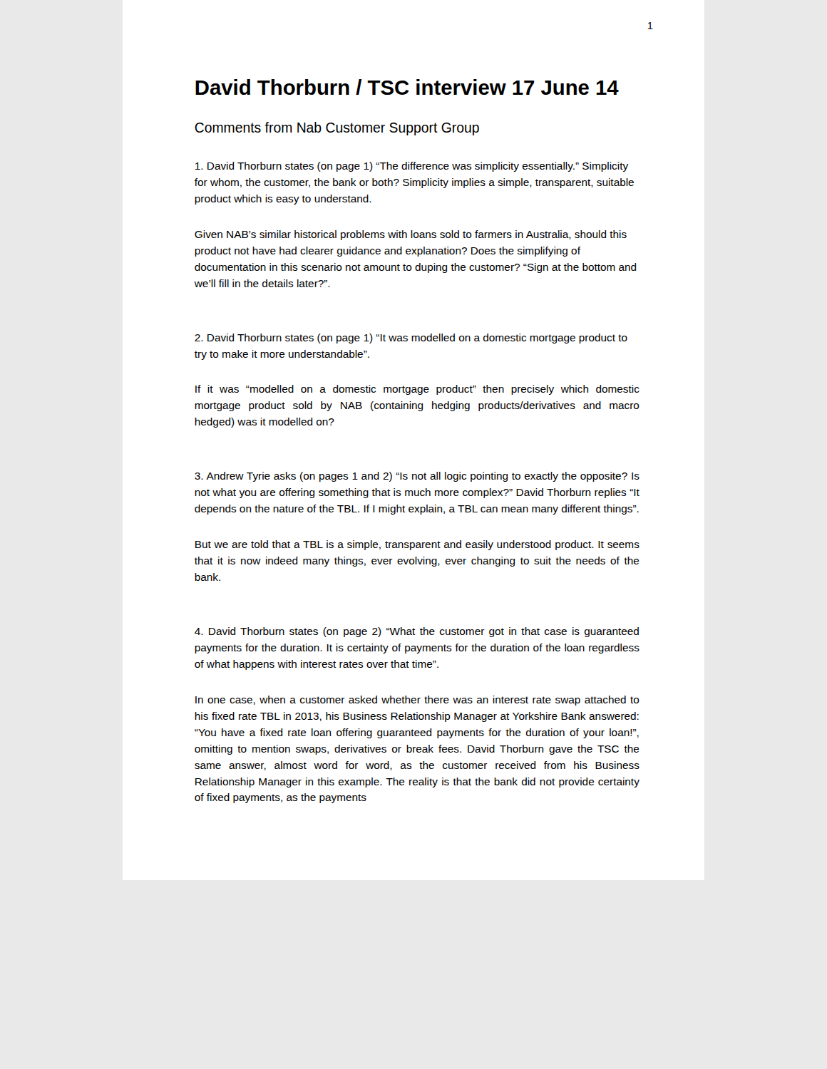1
David Thorburn / TSC interview 17 June 14
Comments from Nab Customer Support Group
1. David Thorburn states (on page 1) “The difference was simplicity essentially.” Simplicity for whom, the customer, the bank or both? Simplicity implies a simple, transparent, suitable product which is easy to understand.
Given NAB’s similar historical problems with loans sold to farmers in Australia, should this product not have had clearer guidance and explanation? Does the simplifying of documentation in this scenario not amount to duping the customer? “Sign at the bottom and we’ll fill in the details later?”.
2. David Thorburn states (on page 1) “It was modelled on a domestic mortgage product to try to make it more understandable”.
If it was “modelled on a domestic mortgage product” then precisely which domestic mortgage product sold by NAB (containing hedging products/derivatives and macro hedged) was it modelled on?
3. Andrew Tyrie asks (on pages 1 and 2) “Is not all logic pointing to exactly the opposite? Is not what you are offering something that is much more complex?” David Thorburn replies “It depends on the nature of the TBL. If I might explain, a TBL can mean many different things”.
But we are told that a TBL is a simple, transparent and easily understood product. It seems that it is now indeed many things, ever evolving, ever changing to suit the needs of the bank.
4. David Thorburn states (on page 2) “What the customer got in that case is guaranteed payments for the duration. It is certainty of payments for the duration of the loan regardless of what happens with interest rates over that time”.
In one case, when a customer asked whether there was an interest rate swap attached to his fixed rate TBL in 2013, his Business Relationship Manager at Yorkshire Bank answered: “You have a fixed rate loan offering guaranteed payments for the duration of your loan!”, omitting to mention swaps, derivatives or break fees. David Thorburn gave the TSC the same answer, almost word for word, as the customer received from his Business Relationship Manager in this example. The reality is that the bank did not provide certainty of fixed payments, as the payments